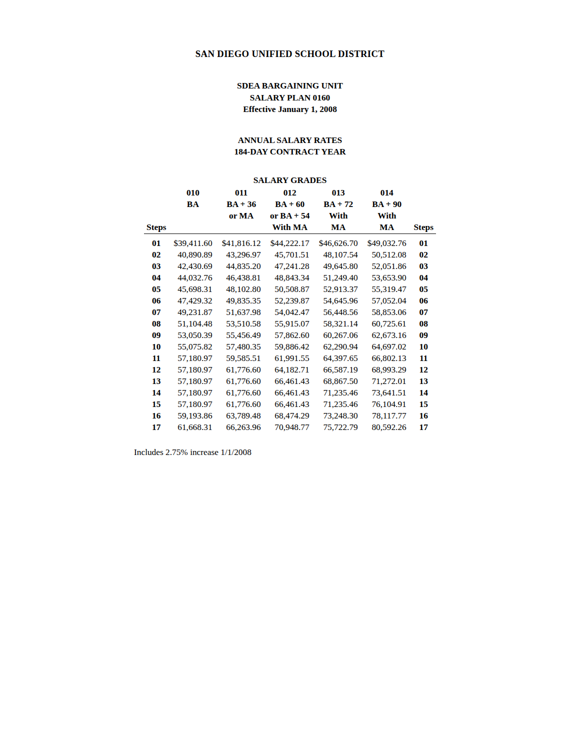SAN DIEGO UNIFIED SCHOOL DISTRICT
SDEA BARGAINING UNIT
SALARY PLAN 0160
Effective January 1, 2008
ANNUAL SALARY RATES
184-DAY CONTRACT YEAR
SALARY GRADES
| | 010 | 011 | 012 | 013 | 014 | |
| --- | --- | --- | --- | --- | --- | --- |
| | BA | BA + 36 | BA + 60 | BA + 72 | BA + 90 | |
| | | or MA | or BA + 54 | With | With | |
| Steps | | | With MA | MA | MA | Steps |
| 01 | $39,411.60 | $41,816.12 | $44,222.17 | $46,626.70 | $49,032.76 | 01 |
| 02 | 40,890.89 | 43,296.97 | 45,701.51 | 48,107.54 | 50,512.08 | 02 |
| 03 | 42,430.69 | 44,835.20 | 47,241.28 | 49,645.80 | 52,051.86 | 03 |
| 04 | 44,032.76 | 46,438.81 | 48,843.34 | 51,249.40 | 53,653.90 | 04 |
| 05 | 45,698.31 | 48,102.80 | 50,508.87 | 52,913.37 | 55,319.47 | 05 |
| 06 | 47,429.32 | 49,835.35 | 52,239.87 | 54,645.96 | 57,052.04 | 06 |
| 07 | 49,231.87 | 51,637.98 | 54,042.47 | 56,448.56 | 58,853.06 | 07 |
| 08 | 51,104.48 | 53,510.58 | 55,915.07 | 58,321.14 | 60,725.61 | 08 |
| 09 | 53,050.39 | 55,456.49 | 57,862.60 | 60,267.06 | 62,673.16 | 09 |
| 10 | 55,075.82 | 57,480.35 | 59,886.42 | 62,290.94 | 64,697.02 | 10 |
| 11 | 57,180.97 | 59,585.51 | 61,991.55 | 64,397.65 | 66,802.13 | 11 |
| 12 | 57,180.97 | 61,776.60 | 64,182.71 | 66,587.19 | 68,993.29 | 12 |
| 13 | 57,180.97 | 61,776.60 | 66,461.43 | 68,867.50 | 71,272.01 | 13 |
| 14 | 57,180.97 | 61,776.60 | 66,461.43 | 71,235.46 | 73,641.51 | 14 |
| 15 | 57,180.97 | 61,776.60 | 66,461.43 | 71,235.46 | 76,104.91 | 15 |
| 16 | 59,193.86 | 63,789.48 | 68,474.29 | 73,248.30 | 78,117.77 | 16 |
| 17 | 61,668.31 | 66,263.96 | 70,948.77 | 75,722.79 | 80,592.26 | 17 |
Includes 2.75% increase 1/1/2008